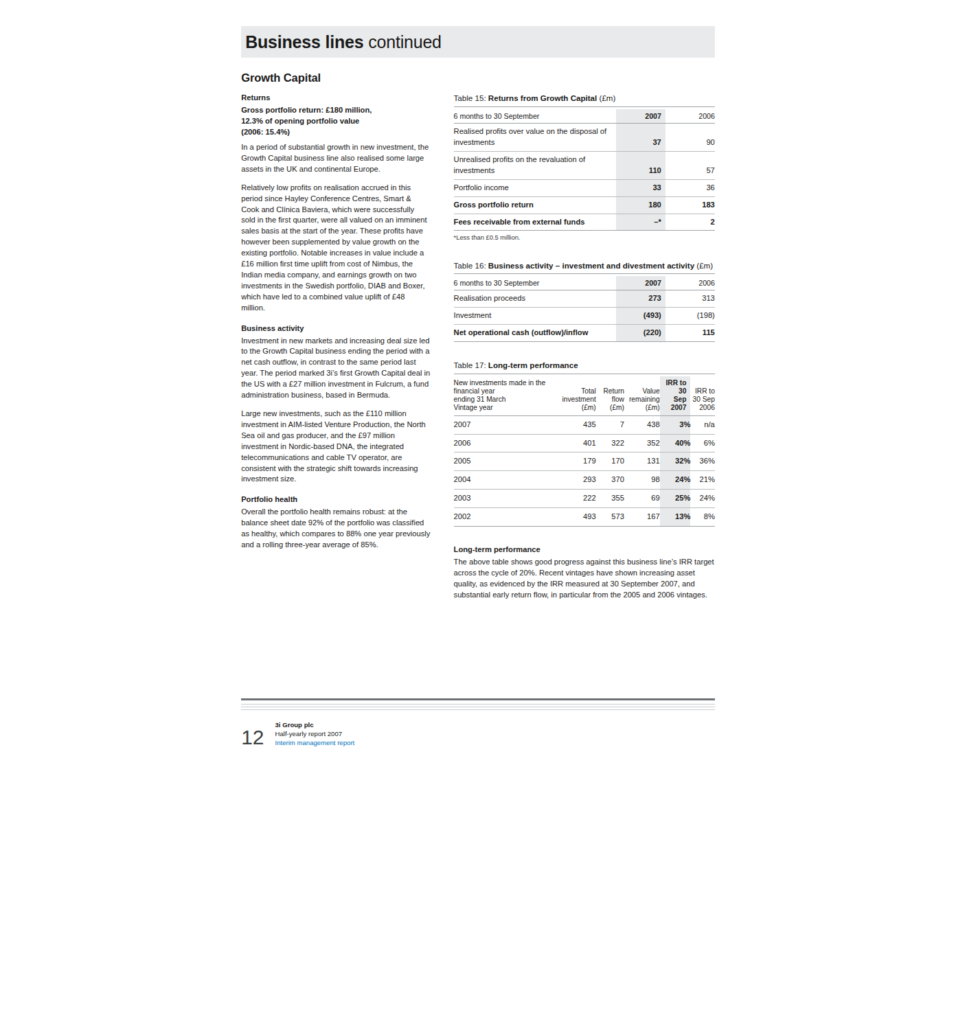Business lines continued
Growth Capital
Returns
Gross portfolio return: £180 million,
12.3% of opening portfolio value
(2006: 15.4%)
In a period of substantial growth in new investment, the Growth Capital business line also realised some large assets in the UK and continental Europe.
Relatively low profits on realisation accrued in this period since Hayley Conference Centres, Smart & Cook and Clínica Baviera, which were successfully sold in the first quarter, were all valued on an imminent sales basis at the start of the year. These profits have however been supplemented by value growth on the existing portfolio. Notable increases in value include a £16 million first time uplift from cost of Nimbus, the Indian media company, and earnings growth on two investments in the Swedish portfolio, DIAB and Boxer, which have led to a combined value uplift of £48 million.
Business activity
Investment in new markets and increasing deal size led to the Growth Capital business ending the period with a net cash outflow, in contrast to the same period last year. The period marked 3i’s first Growth Capital deal in the US with a £27 million investment in Fulcrum, a fund administration business, based in Bermuda.
Large new investments, such as the £110 million investment in AIM-listed Venture Production, the North Sea oil and gas producer, and the £97 million investment in Nordic-based DNA, the integrated telecommunications and cable TV operator, are consistent with the strategic shift towards increasing investment size.
Portfolio health
Overall the portfolio health remains robust: at the balance sheet date 92% of the portfolio was classified as healthy, which compares to 88% one year previously and a rolling three-year average of 85%.
Table 15: Returns from Growth Capital (£m)
| 6 months to 30 September | 2007 | 2006 |
| --- | --- | --- |
| Realised profits over value on the disposal of investments | 37 | 90 |
| Unrealised profits on the revaluation of investments | 110 | 57 |
| Portfolio income | 33 | 36 |
| Gross portfolio return | 180 | 183 |
| Fees receivable from external funds | –* | 2 |
*Less than £0.5 million.
Table 16: Business activity – investment and divestment activity (£m)
| 6 months to 30 September | 2007 | 2006 |
| --- | --- | --- |
| Realisation proceeds | 273 | 313 |
| Investment | (493) | (198) |
| Net operational cash (outflow)/inflow | (220) | 115 |
Table 17: Long-term performance
| New investments made in the financial year ending 31 March Vintage year | Total investment (£m) | Return flow (£m) | Value remaining (£m) | IRR to 30 Sep 2007 | IRR to 30 Sep 2006 |
| --- | --- | --- | --- | --- | --- |
| 2007 | 435 | 7 | 438 | 3% | n/a |
| 2006 | 401 | 322 | 352 | 40% | 6% |
| 2005 | 179 | 170 | 131 | 32% | 36% |
| 2004 | 293 | 370 | 98 | 24% | 21% |
| 2003 | 222 | 355 | 69 | 25% | 24% |
| 2002 | 493 | 573 | 167 | 13% | 8% |
Long-term performance
The above table shows good progress against this business line’s IRR target across the cycle of 20%. Recent vintages have shown increasing asset quality, as evidenced by the IRR measured at 30 September 2007, and substantial early return flow, in particular from the 2005 and 2006 vintages.
12
3i Group plc
Half-yearly report 2007
Interim management report